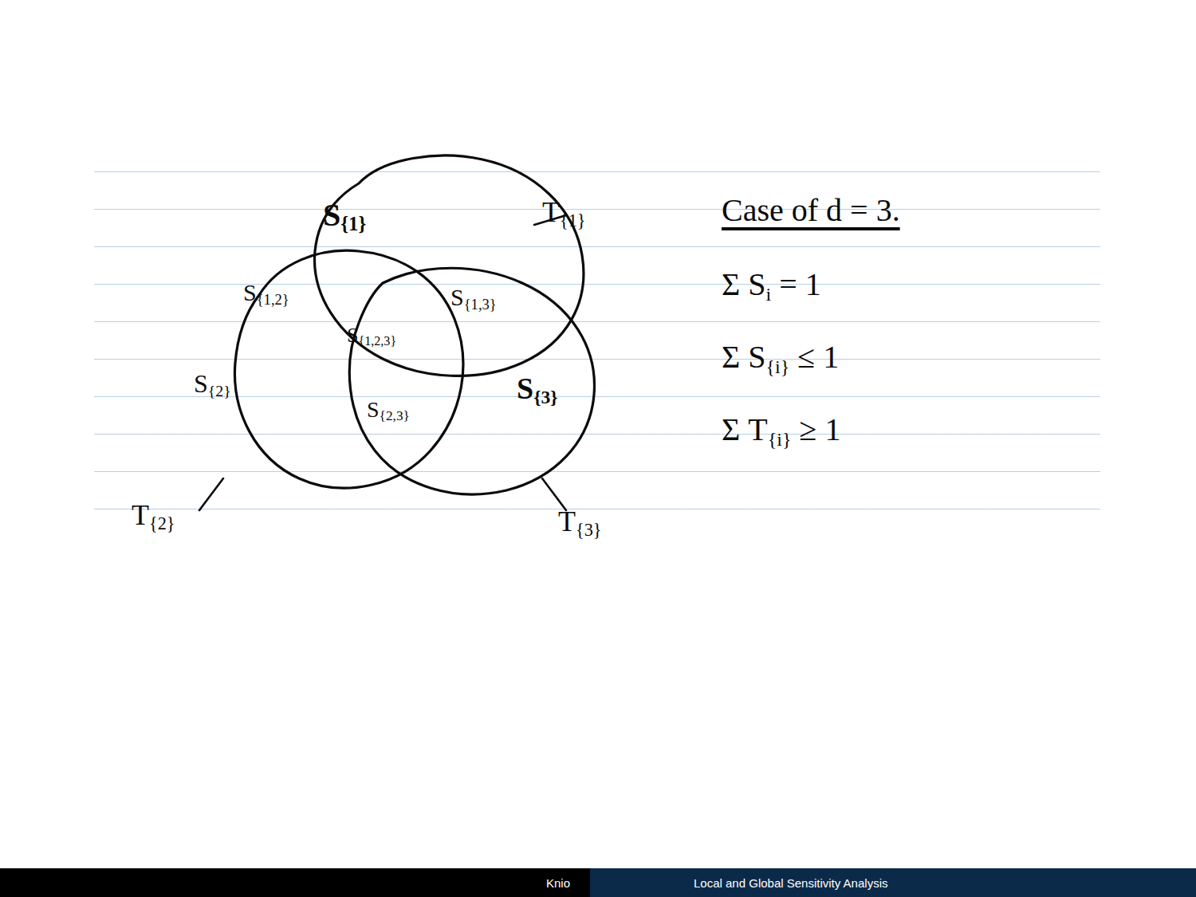S{1}
S{1,2}
S{1,3}
S{1,2,3}
S{2}
S{2,3}
S{3}
T{1}
T{2}
T{3}
Case of d = 3.
Σ Si = 1
Σ S{i} ≤ 1
Σ T{i} ≥ 1
Knio
Local and Global Sensitivity Analysis